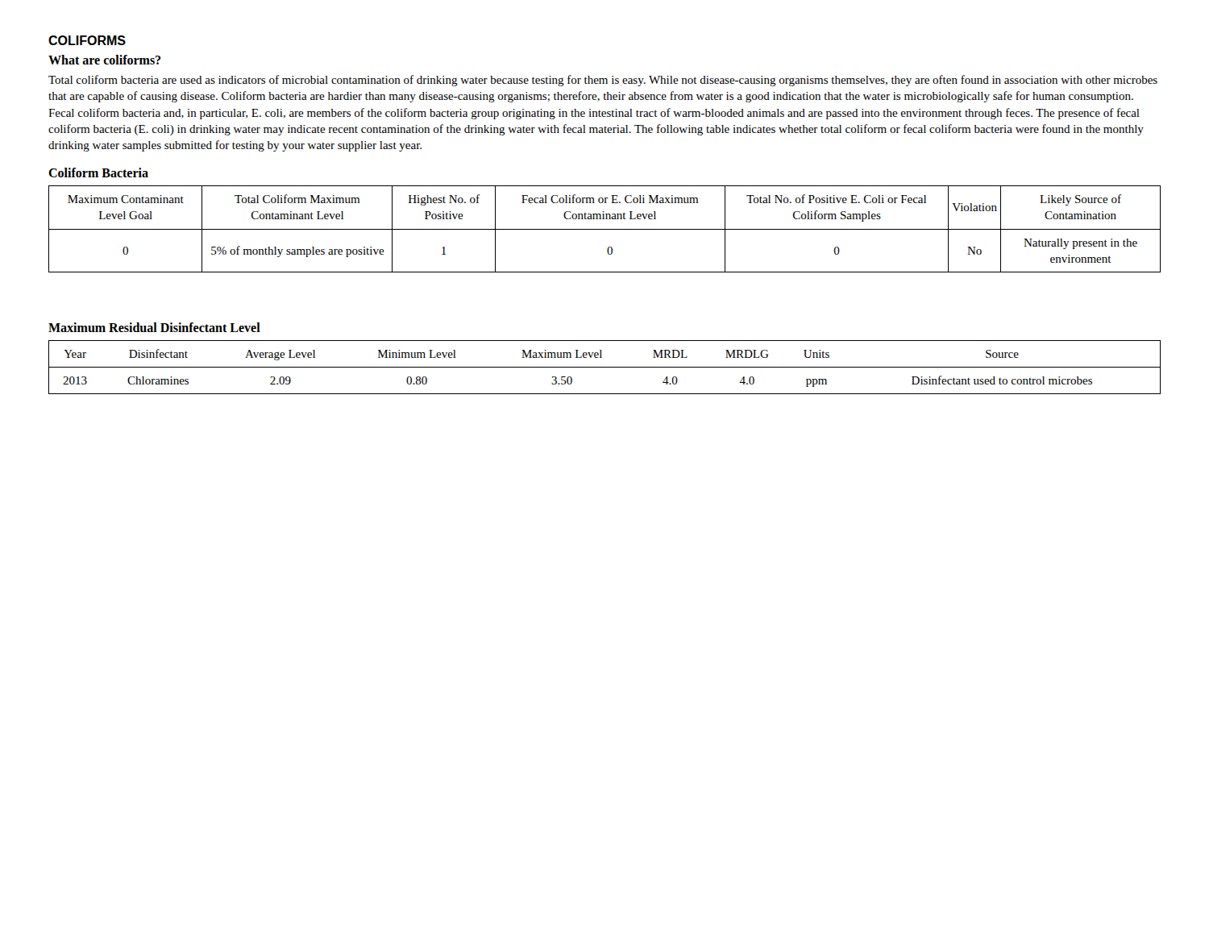COLIFORMS
What are coliforms?
Total coliform bacteria are used as indicators of microbial contamination of drinking water because testing for them is easy. While not disease-causing organisms themselves, they are often found in association with other microbes that are capable of causing disease. Coliform bacteria are hardier than many disease-causing organisms; therefore, their absence from water is a good indication that the water is microbiologically safe for human consumption. Fecal coliform bacteria and, in particular, E. coli, are members of the coliform bacteria group originating in the intestinal tract of warm-blooded animals and are passed into the environment through feces. The presence of fecal coliform bacteria (E. coli) in drinking water may indicate recent contamination of the drinking water with fecal material. The following table indicates whether total coliform or fecal coliform bacteria were found in the monthly drinking water samples submitted for testing by your water supplier last year.
Coliform Bacteria
| Maximum Contaminant Level Goal | Total Coliform Maximum Contaminant Level | Highest No. of Positive | Fecal Coliform or E. Coli Maximum Contaminant Level | Total No. of Positive E. Coli or Fecal Coliform Samples | Violation | Likely Source of Contamination |
| --- | --- | --- | --- | --- | --- | --- |
| 0 | 5% of monthly samples are positive | 1 | 0 | 0 | No | Naturally present in the environment |
Maximum Residual Disinfectant Level
| Year | Disinfectant | Average Level | Minimum Level | Maximum Level | MRDL | MRDLG | Units | Source |
| --- | --- | --- | --- | --- | --- | --- | --- | --- |
| 2013 | Chloramines | 2.09 | 0.80 | 3.50 | 4.0 | 4.0 | ppm | Disinfectant used to control microbes |